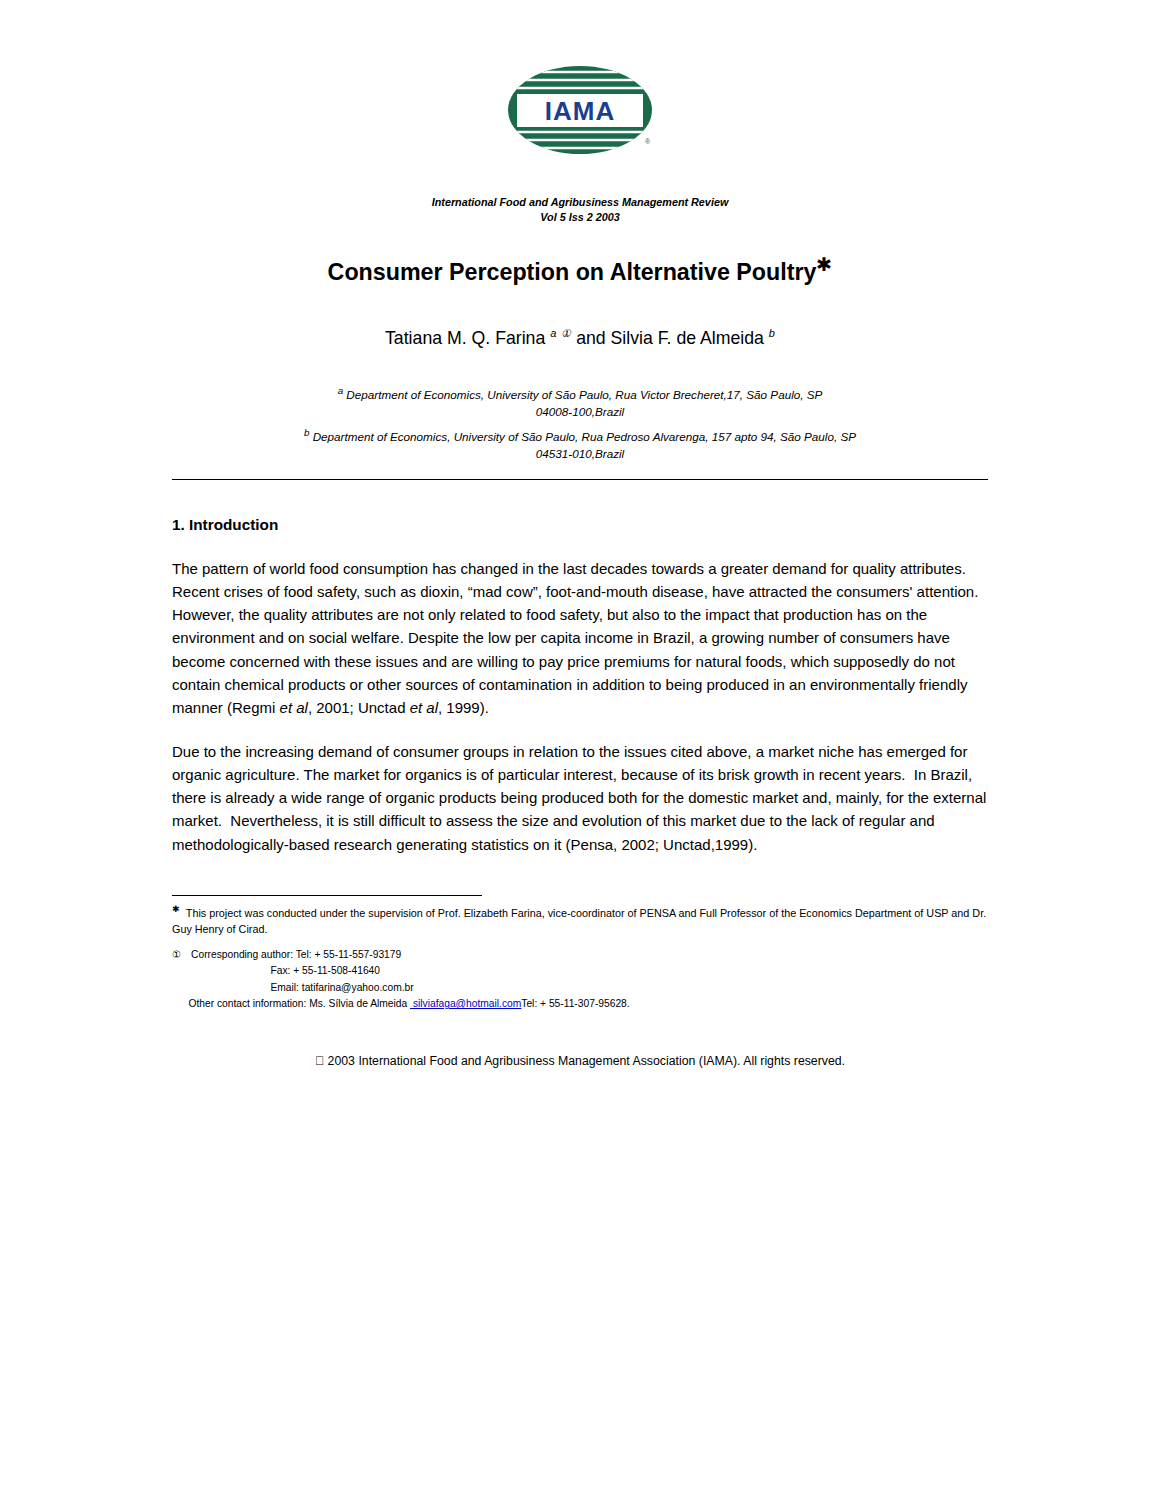IAMA ®
International Food and Agribusiness Management Review
Vol 5 Iss 2 2003
Consumer Perception on Alternative Poultry✱
Tatiana M. Q. Farina a ① and Silvia F. de Almeida b
a Department of Economics, University of São Paulo, Rua Victor Brecheret,17, São Paulo, SP
04008-100,Brazil
b Department of Economics, University of São Paulo, Rua Pedroso Alvarenga, 157 apto 94, São Paulo, SP
04531-010,Brazil
1. Introduction
The pattern of world food consumption has changed in the last decades towards a greater demand for quality attributes. Recent crises of food safety, such as dioxin, “mad cow”, foot-and-mouth disease, have attracted the consumers' attention. However, the quality attributes are not only related to food safety, but also to the impact that production has on the environment and on social welfare. Despite the low per capita income in Brazil, a growing number of consumers have become concerned with these issues and are willing to pay price premiums for natural foods, which supposedly do not contain chemical products or other sources of contamination in addition to being produced in an environmentally friendly manner (Regmi et al, 2001; Unctad et al, 1999).
Due to the increasing demand of consumer groups in relation to the issues cited above, a market niche has emerged for organic agriculture. The market for organics is of particular interest, because of its brisk growth in recent years. In Brazil, there is already a wide range of organic products being produced both for the domestic market and, mainly, for the external market. Nevertheless, it is still difficult to assess the size and evolution of this market due to the lack of regular and methodologically-based research generating statistics on it (Pensa, 2002; Unctad,1999).
✱ This project was conducted under the supervision of Prof. Elizabeth Farina, vice-coordinator of PENSA and Full Professor of the Economics Department of USP and Dr. Guy Henry of Cirad.
① Corresponding author: Tel: + 55-11-557-93179
Fax: + 55-11-508-41640 Email: tatifarina@yahoo.com.br Other contact information: Ms. Sílvia de Almeida silviafaga@hotmail.com Tel: + 55-11-307-95628.
 2003 International Food and Agribusiness Management Association (IAMA). All rights reserved.